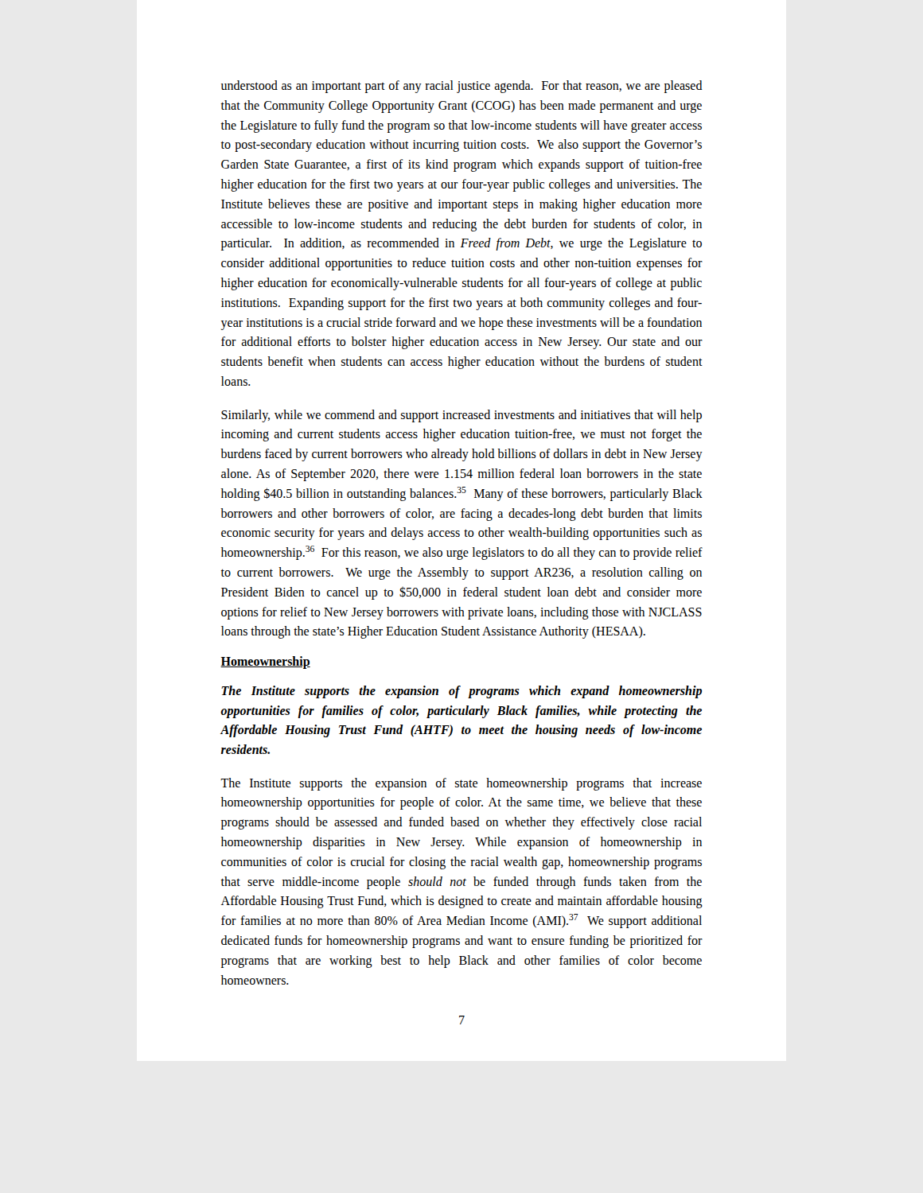understood as an important part of any racial justice agenda. For that reason, we are pleased that the Community College Opportunity Grant (CCOG) has been made permanent and urge the Legislature to fully fund the program so that low-income students will have greater access to post-secondary education without incurring tuition costs. We also support the Governor’s Garden State Guarantee, a first of its kind program which expands support of tuition-free higher education for the first two years at our four-year public colleges and universities. The Institute believes these are positive and important steps in making higher education more accessible to low-income students and reducing the debt burden for students of color, in particular. In addition, as recommended in Freed from Debt, we urge the Legislature to consider additional opportunities to reduce tuition costs and other non-tuition expenses for higher education for economically-vulnerable students for all four-years of college at public institutions. Expanding support for the first two years at both community colleges and four-year institutions is a crucial stride forward and we hope these investments will be a foundation for additional efforts to bolster higher education access in New Jersey. Our state and our students benefit when students can access higher education without the burdens of student loans.
Similarly, while we commend and support increased investments and initiatives that will help incoming and current students access higher education tuition-free, we must not forget the burdens faced by current borrowers who already hold billions of dollars in debt in New Jersey alone. As of September 2020, there were 1.154 million federal loan borrowers in the state holding $40.5 billion in outstanding balances.35 Many of these borrowers, particularly Black borrowers and other borrowers of color, are facing a decades-long debt burden that limits economic security for years and delays access to other wealth-building opportunities such as homeownership.36 For this reason, we also urge legislators to do all they can to provide relief to current borrowers. We urge the Assembly to support AR236, a resolution calling on President Biden to cancel up to $50,000 in federal student loan debt and consider more options for relief to New Jersey borrowers with private loans, including those with NJCLASS loans through the state’s Higher Education Student Assistance Authority (HESAA).
Homeownership
The Institute supports the expansion of programs which expand homeownership opportunities for families of color, particularly Black families, while protecting the Affordable Housing Trust Fund (AHTF) to meet the housing needs of low-income residents.
The Institute supports the expansion of state homeownership programs that increase homeownership opportunities for people of color. At the same time, we believe that these programs should be assessed and funded based on whether they effectively close racial homeownership disparities in New Jersey. While expansion of homeownership in communities of color is crucial for closing the racial wealth gap, homeownership programs that serve middle-income people should not be funded through funds taken from the Affordable Housing Trust Fund, which is designed to create and maintain affordable housing for families at no more than 80% of Area Median Income (AMI).37 We support additional dedicated funds for homeownership programs and want to ensure funding be prioritized for programs that are working best to help Black and other families of color become homeowners.
7